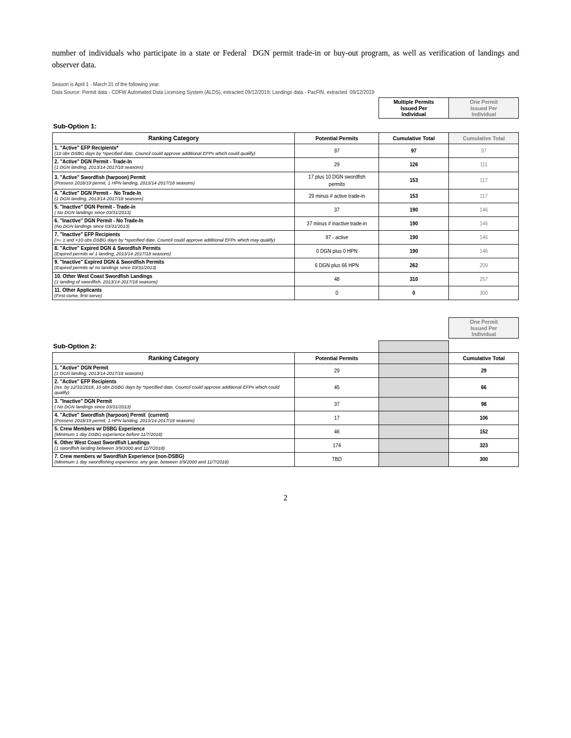number of individuals who participate in a state or Federal DGN permit trade-in or buy-out program, as well as verification of landings and observer data.
Season is April 1 - March 31 of the following year.
Data Source: Permit data - CDFW Automated Data Licensing System (ALDS), extracted 09/12/2019; Landings data - PacFIN, extracted 09/12/2019
| | | Multiple Permits Issued Per Individual | One Permit Issued Per Individual |
| Sub-Option 1: | | | |
| Ranking Category | Potential Permits | Cumulative Total | Cumulative Total |
| 1. "Active" EFP Recipients* (10 obs DSBG days by *specified date. Council could approve additional EFPs which could qualify) | 97 | 97 | 97 |
| 2. "Active" DGN Permit - Trade-In (1 DGN landing, 2013/14-2017/18 seasons) | 29 | 126 | 111 |
| 3. "Active" Swordfish (harpoon) Permit (Possess 2018/19 permit, 1 HPN landing, 2013/14-2017/18 seasons) | 17 plus 10 DGN swordfish permits | 153 | 117 |
| 4. "Active" DGN Permit - No Trade-In (1 DGN landing, 2013/14-2017/18 seasons) | 29 minus # active trade-in | 153 | 117 |
| 5. "Inactive" DGN Permit - Trade-in ( No DGN landings since 03/31/2013) | 37 | 190 | 146 |
| 6. "Inactive" DGN Permit - No Trade-In (No DGN landings since 03/31/2013) | 37 minus # inactive trade-in | 190 | 146 |
| 7. "Inactive" EFP Recipients (>= 1 and <10 obs DSBG days by *specified date. Council could approve additional EFPs which may qualify) | 97 - active | 190 | 146 |
| 8. "Active" Expired DGN & Swordfish Permits (Expired permits w/ 1 landing, 2013/14-2017/18 seasons) | 0 DGN plus 0 HPN | 190 | 146 |
| 9. "Inactive" Expired DGN & Swordfish Permits (Expired permits w/ no landings since 03/31/2013) | 6 DGN plus 66 HPN | 262 | 209 |
| 10. Other West Coast Swordfish Landings (1 landing of swordfish, 2013/14-2017/18 seasons) | 48 | 310 | 257 |
| 11. Other Applicants (First-come, first-serve) | 0 | 0 | 300 |
| | | | One Permit Issued Per Individual |
| Sub-Option 2: | | | |
| Ranking Category | Potential Permits | | Cumulative Total |
| 1. "Active" DGN Permit (1 DGN landing, 2013/14-2017/18 seasons) | 29 | | 29 |
| 2. "Active" EFP Recipients (Iss. by 12/31/2018, 10 obs DSBG days by *specified date. Council could approve additional EFPs which could qualify) | 45 | | 66 |
| 3. "Inactive" DGN Permit ( No DGN landings since 03/31/2013) | 37 | | 98 |
| 4. "Active" Swordfish (harpoon) Permit (current) (Possess 2018/19 permit, 1 HPN landing, 2013/14-2017/18 seasons) | 17 | | 106 |
| 5. Crew Members w/ DSBG Experience (Minimum 1 day DSBG experience before 11/7/2018) | 46 | | 152 |
| 6. Other West Coast Swordfish Landings (1 swordfish landing between 3/9/2000 and 11/7/2018) | 174 | | 323 |
| 7. Crew members w/ Swordfish Experience (non-DSBG) (Minimum 1 day swordfishing experience, any gear, between 3/9/2000 and 11/7/2018) | TBD | | 300 |
2